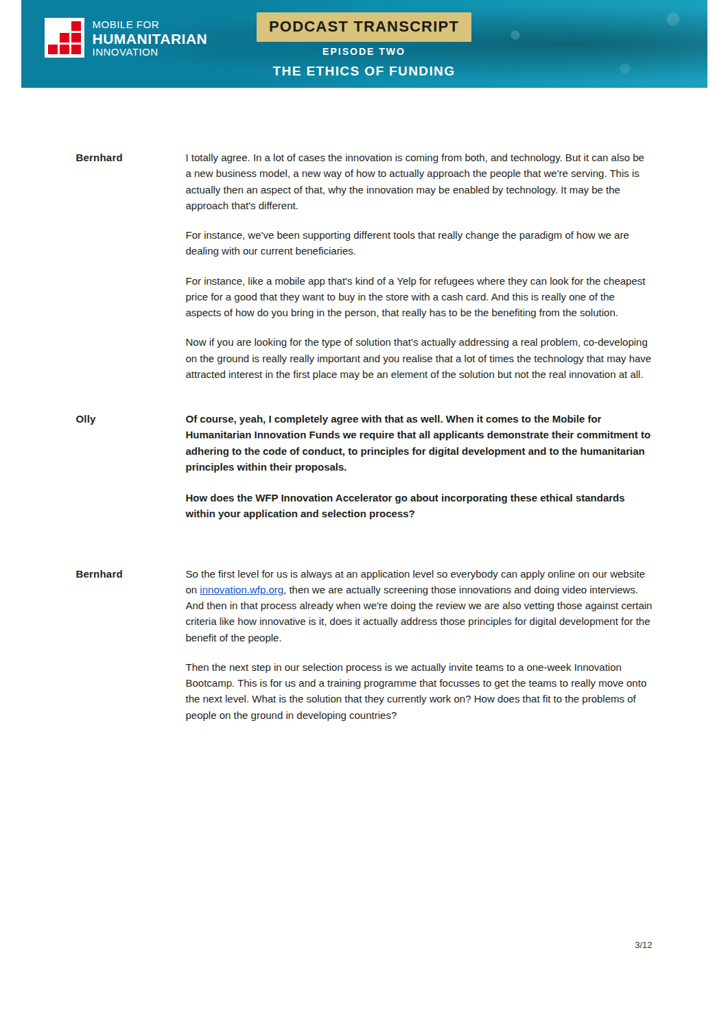MOBILE FOR HUMANITARIAN INNOVATION
Podcast Transcript Episode Two The Ethics of Funding
Bernhard
I totally agree. In a lot of cases the innovation is coming from both, and technology. But it can also be a new business model, a new way of how to actually approach the people that we're serving. This is actually then an aspect of that, why the innovation may be enabled by technology. It may be the approach that's different.
For instance, we've been supporting different tools that really change the paradigm of how we are dealing with our current beneficiaries.
For instance, like a mobile app that's kind of a Yelp for refugees where they can look for the cheapest price for a good that they want to buy in the store with a cash card. And this is really one of the aspects of how do you bring in the person, that really has to be the benefiting from the solution.
Now if you are looking for the type of solution that's actually addressing a real problem, co-developing on the ground is really really important and you realise that a lot of times the technology that may have attracted interest in the first place may be an element of the solution but not the real innovation at all.
Olly
Of course, yeah, I completely agree with that as well. When it comes to the Mobile for Humanitarian Innovation Funds we require that all applicants demonstrate their commitment to adhering to the code of conduct, to principles for digital development and to the humanitarian principles within their proposals.
How does the WFP Innovation Accelerator go about incorporating these ethical standards within your application and selection process?
Bernhard
So the first level for us is always at an application level so everybody can apply online on our website on innovation.wfp.org, then we are actually screening those innovations and doing video interviews. And then in that process already when we're doing the review we are also vetting those against certain criteria like how innovative is it, does it actually address those principles for digital development for the benefit of the people.
Then the next step in our selection process is we actually invite teams to a one-week Innovation Bootcamp. This is for us and a training programme that focusses to get the teams to really move onto the next level. What is the solution that they currently work on? How does that fit to the problems of people on the ground in developing countries?
3/12